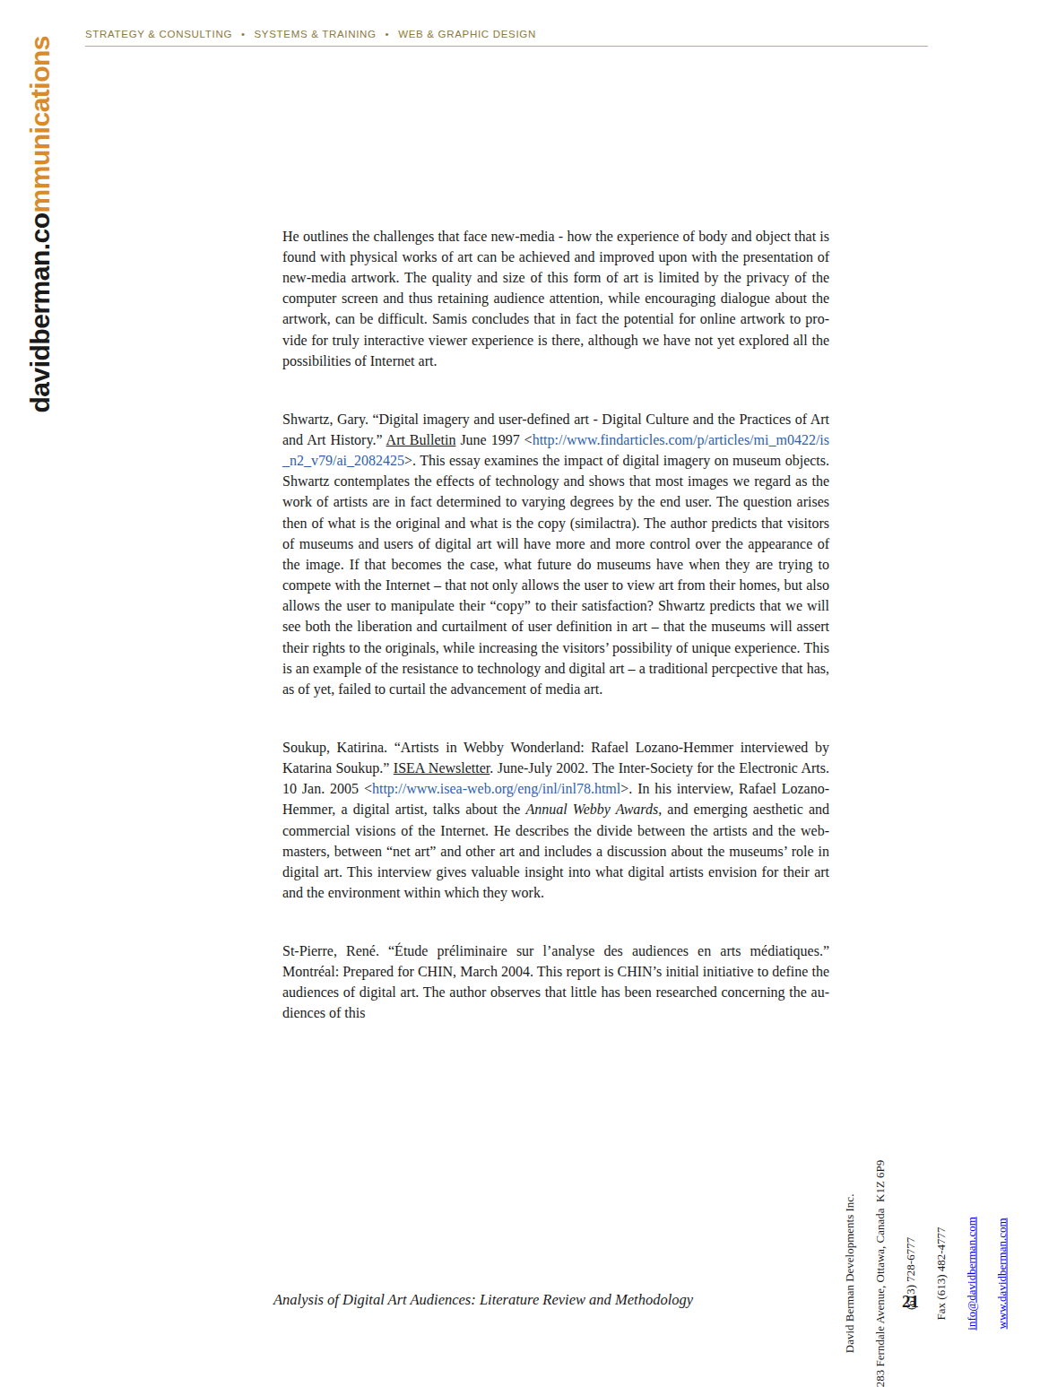STRATEGY & CONSULTING • SYSTEMS & TRAINING • WEB & GRAPHIC DESIGN
davidberman.communications
www.davidberman.com
info@davidberman.com
Fax (613) 482-4777
(613) 728-6777
283 Ferndale Avenue, Ottawa, Canada K1Z 6P9
David Berman Developments Inc.
He outlines the challenges that face new-media - how the experience of body and object that is found with physical works of art can be achieved and improved upon with the presentation of new-media artwork. The quality and size of this form of art is limited by the privacy of the computer screen and thus retaining audience attention, while encouraging dialogue about the artwork, can be difficult. Samis concludes that in fact the potential for online artwork to provide for truly interactive viewer experience is there, although we have not yet explored all the possibilities of Internet art.
Shwartz, Gary. “Digital imagery and user-defined art - Digital Culture and the Practices of Art and Art History.” Art Bulletin June 1997 <http://www.findarticles.com/p/articles/mi_m0422/is_n2_v79/ai_2082425>. This essay examines the impact of digital imagery on museum objects. Shwartz contemplates the effects of technology and shows that most images we regard as the work of artists are in fact determined to varying degrees by the end user. The question arises then of what is the original and what is the copy (similactra). The author predicts that visitors of museums and users of digital art will have more and more control over the appearance of the image. If that becomes the case, what future do museums have when they are trying to compete with the Internet – that not only allows the user to view art from their homes, but also allows the user to manipulate their “copy” to their satisfaction? Shwartz predicts that we will see both the liberation and curtailment of user definition in art – that the museums will assert their rights to the originals, while increasing the visitors’ possibility of unique experience. This is an example of the resistance to technology and digital art – a traditional percpective that has, as of yet, failed to curtail the advancement of media art.
Soukup, Katirina. “Artists in Webby Wonderland: Rafael Lozano-Hemmer interviewed by Katarina Soukup.” ISEA Newsletter. June-July 2002. The Inter-Society for the Electronic Arts. 10 Jan. 2005 <http://www.isea-web.org/eng/inl/inl78.html>. In his interview, Rafael Lozano-Hemmer, a digital artist, talks about the Annual Webby Awards, and emerging aesthetic and commercial visions of the Internet. He describes the divide between the artists and the webmasters, between “net art” and other art and includes a discussion about the museums’ role in digital art. This interview gives valuable insight into what digital artists envision for their art and the environment within which they work.
St-Pierre, René. “Étude préliminaire sur l’analyse des audiences en arts médiatiques.” Montréal: Prepared for CHIN, March 2004. This report is CHIN’s initial initiative to define the audiences of digital art. The author observes that little has been researched concerning the audiences of this
Analysis of Digital Art Audiences: Literature Review and Methodology 21